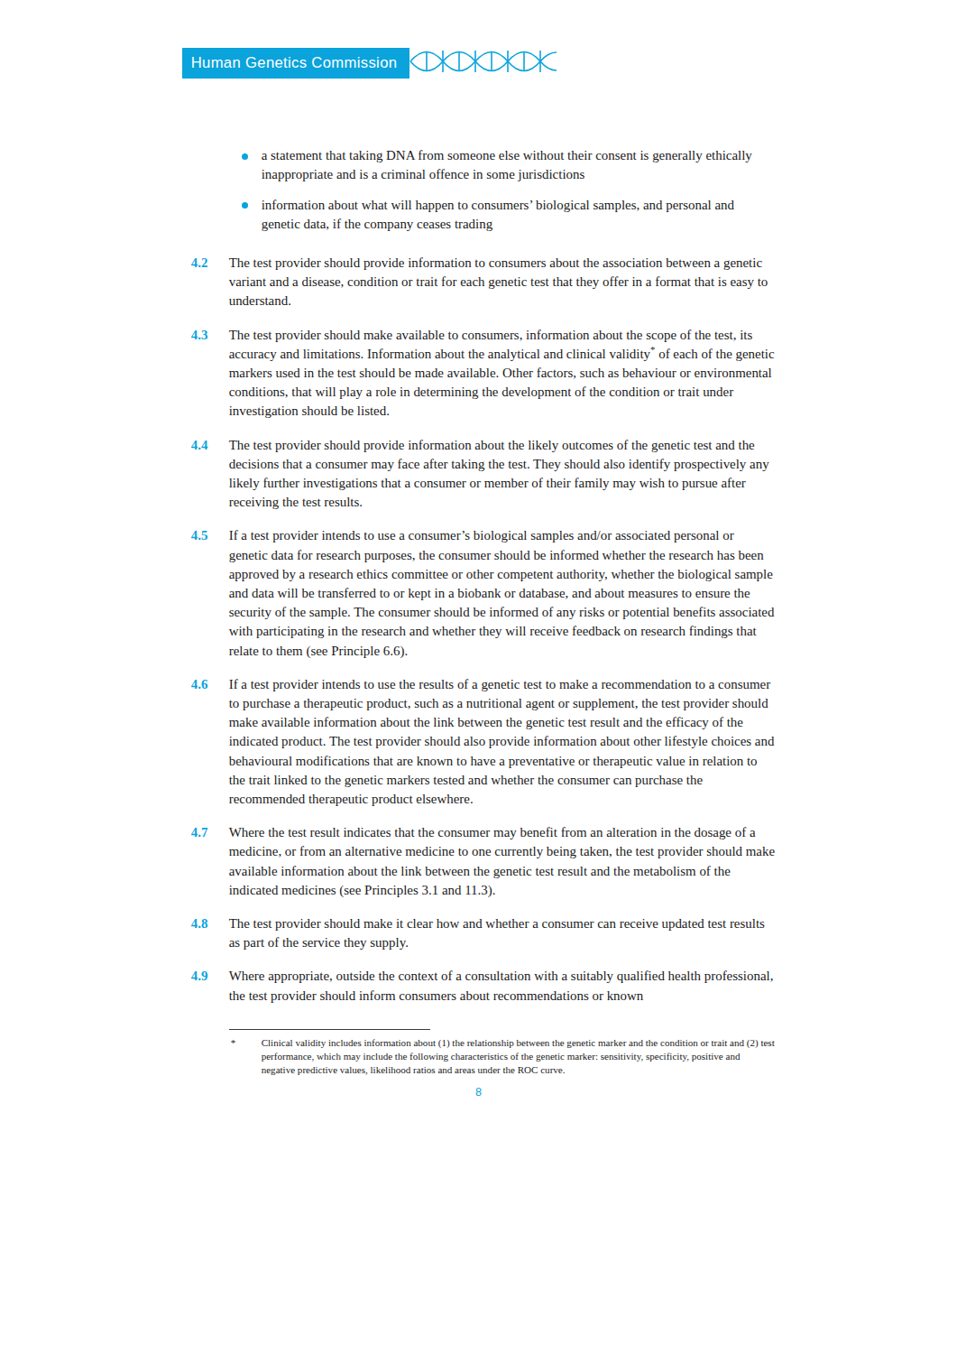Human Genetics Commission
a statement that taking DNA from someone else without their consent is generally ethically inappropriate and is a criminal offence in some jurisdictions
information about what will happen to consumers’ biological samples, and personal and genetic data, if the company ceases trading
4.2
The test provider should provide information to consumers about the association between a genetic variant and a disease, condition or trait for each genetic test that they offer in a format that is easy to understand.
4.3
The test provider should make available to consumers, information about the scope of the test, its accuracy and limitations. Information about the analytical and clinical validity* of each of the genetic markers used in the test should be made available. Other factors, such as behaviour or environmental conditions, that will play a role in determining the development of the condition or trait under investigation should be listed.
4.4
The test provider should provide information about the likely outcomes of the genetic test and the decisions that a consumer may face after taking the test. They should also identify prospectively any likely further investigations that a consumer or member of their family may wish to pursue after receiving the test results.
4.5
If a test provider intends to use a consumer’s biological samples and/or associated personal or genetic data for research purposes, the consumer should be informed whether the research has been approved by a research ethics committee or other competent authority, whether the biological sample and data will be transferred to or kept in a biobank or database, and about measures to ensure the security of the sample. The consumer should be informed of any risks or potential benefits associated with participating in the research and whether they will receive feedback on research findings that relate to them (see Principle 6.6).
4.6
If a test provider intends to use the results of a genetic test to make a recommendation to a consumer to purchase a therapeutic product, such as a nutritional agent or supplement, the test provider should make available information about the link between the genetic test result and the efficacy of the indicated product. The test provider should also provide information about other lifestyle choices and behavioural modifications that are known to have a preventative or therapeutic value in relation to the trait linked to the genetic markers tested and whether the consumer can purchase the recommended therapeutic product elsewhere.
4.7
Where the test result indicates that the consumer may benefit from an alteration in the dosage of a medicine, or from an alternative medicine to one currently being taken, the test provider should make available information about the link between the genetic test result and the metabolism of the indicated medicines (see Principles 3.1 and 11.3).
4.8
The test provider should make it clear how and whether a consumer can receive updated test results as part of the service they supply.
4.9
Where appropriate, outside the context of a consultation with a suitably qualified health professional, the test provider should inform consumers about recommendations or known
*
Clinical validity includes information about (1) the relationship between the genetic marker and the condition or trait and (2) test performance, which may include the following characteristics of the genetic marker: sensitivity, specificity, positive and negative predictive values, likelihood ratios and areas under the ROC curve.
8